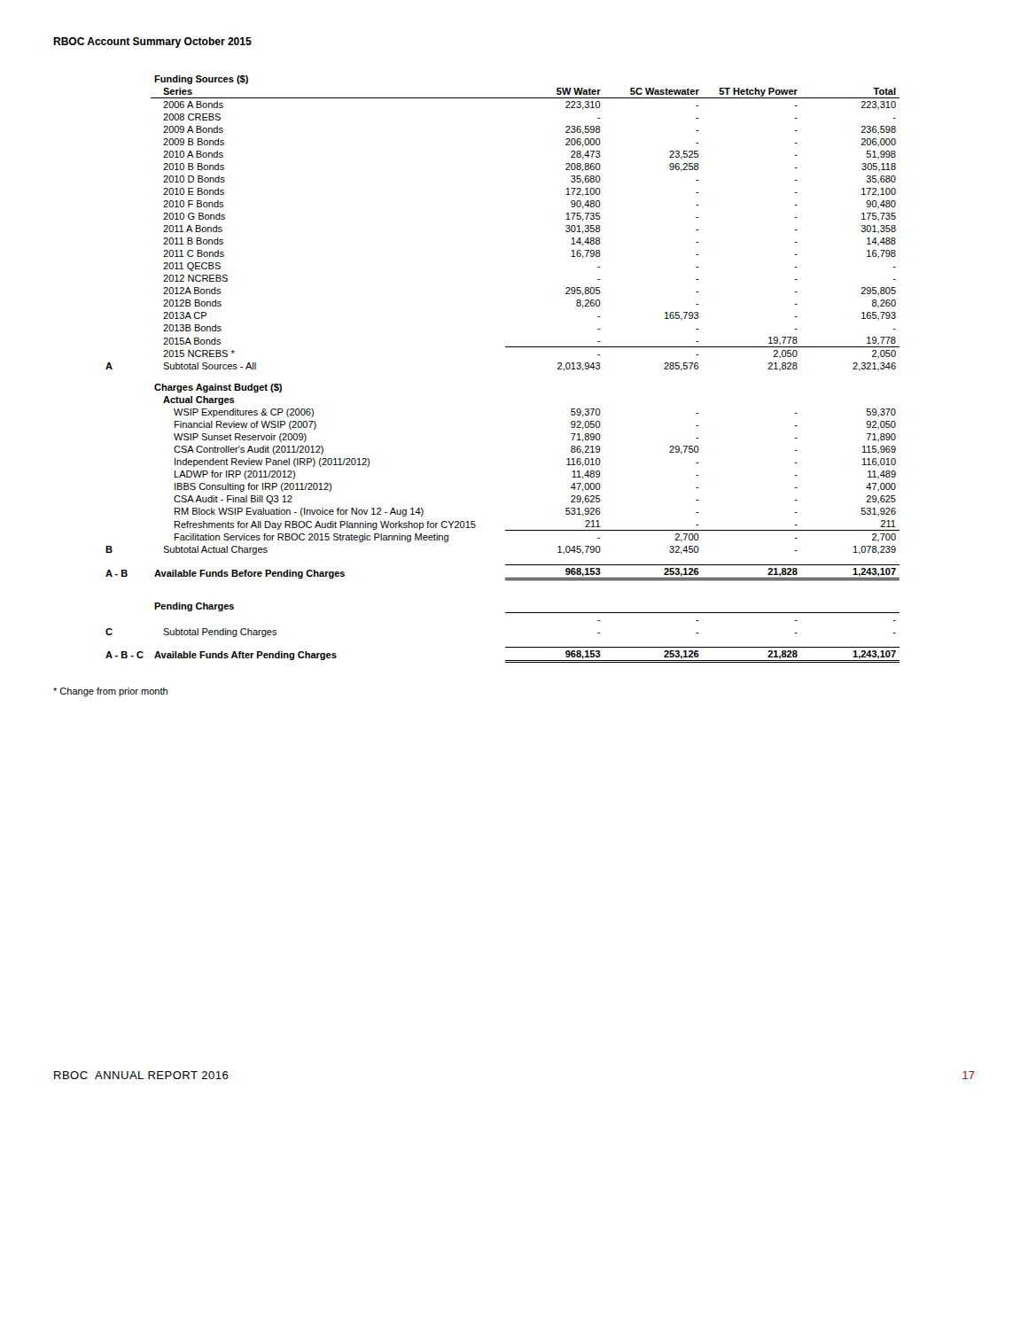RBOC Account Summary October 2015
| | Funding Sources ($) | | | | |
| | Series | 5W Water | 5C Wastewater | 5T Hetchy Power | Total |
| | 2006 A Bonds | 223,310 | - | - | 223,310 |
| | 2008 CREBS | - | - | - | - |
| | 2009 A Bonds | 236,598 | - | - | 236,598 |
| | 2009 B Bonds | 206,000 | - | - | 206,000 |
| | 2010 A Bonds | 28,473 | 23,525 | - | 51,998 |
| | 2010 B Bonds | 208,860 | 96,258 | - | 305,118 |
| | 2010 D Bonds | 35,680 | - | - | 35,680 |
| | 2010 E Bonds | 172,100 | - | - | 172,100 |
| | 2010 F Bonds | 90,480 | - | - | 90,480 |
| | 2010 G Bonds | 175,735 | - | - | 175,735 |
| | 2011 A Bonds | 301,358 | - | - | 301,358 |
| | 2011 B Bonds | 14,488 | - | - | 14,488 |
| | 2011 C Bonds | 16,798 | - | - | 16,798 |
| | 2011 QECBS | - | - | - | - |
| | 2012 NCREBS | - | - | - | - |
| | 2012A Bonds | 295,805 | - | - | 295,805 |
| | 2012B Bonds | 8,260 | - | - | 8,260 |
| | 2013A CP | - | 165,793 | - | 165,793 |
| | 2013B Bonds | - | - | - | - |
| | 2015A Bonds | - | - | 19,778 | 19,778 |
| | 2015 NCREBS * | - | - | 2,050 | 2,050 |
| A | Subtotal Sources - All | 2,013,943 | 285,576 | 21,828 | 2,321,346 |
| | Charges Against Budget ($) | | | | |
| | Actual Charges | | | | |
| | WSIP Expenditures & CP (2006) | 59,370 | - | - | 59,370 |
| | Financial Review of WSIP (2007) | 92,050 | - | - | 92,050 |
| | WSIP Sunset Reservoir (2009) | 71,890 | - | - | 71,890 |
| | CSA Controller's Audit (2011/2012) | 86,219 | 29,750 | - | 115,969 |
| | Independent Review Panel (IRP) (2011/2012) | 116,010 | - | - | 116,010 |
| | LADWP for IRP (2011/2012) | 11,489 | - | - | 11,489 |
| | IBBS Consulting for IRP (2011/2012) | 47,000 | - | - | 47,000 |
| | CSA Audit - Final Bill Q3 12 | 29,625 | - | - | 29,625 |
| | RM Block WSIP Evaluation - (Invoice for Nov 12 - Aug 14) | 531,926 | - | - | 531,926 |
| | Refreshments for All Day RBOC Audit Planning Workshop for CY2015 | 211 | - | - | 211 |
| | Facilitation Services for RBOC 2015 Strategic Planning Meeting | - | 2,700 | - | 2,700 |
| B | Subtotal Actual Charges | 1,045,790 | 32,450 | - | 1,078,239 |
| A - B | Available Funds Before Pending Charges | 968,153 | 253,126 | 21,828 | 1,243,107 |
| | Pending Charges | | | | |
| | | - | - | - | - |
| C | Subtotal Pending Charges | - | - | - | - |
| A - B - C | Available Funds After Pending Charges | 968,153 | 253,126 | 21,828 | 1,243,107 |
* Change from prior month
RBOC ANNUAL REPORT 2016
17